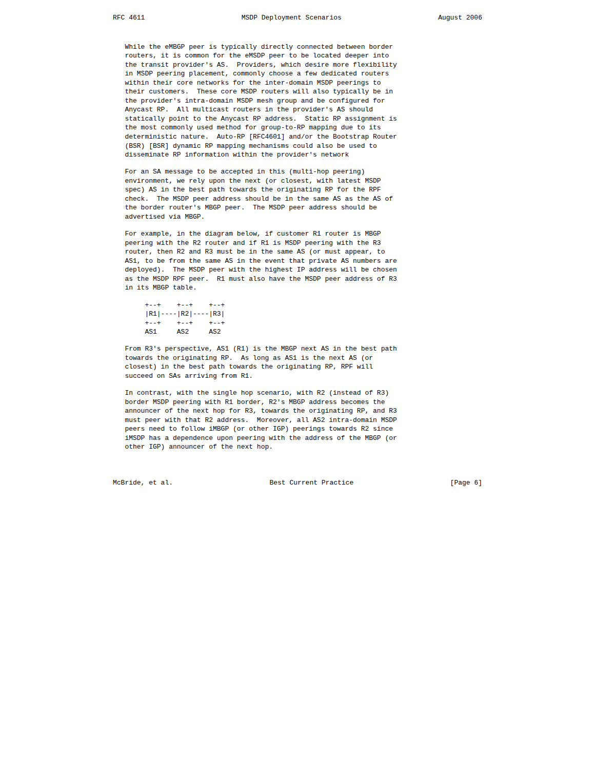RFC 4611 MSDP Deployment Scenarios August 2006
While the eMBGP peer is typically directly connected between border routers, it is common for the eMSDP peer to be located deeper into the transit provider's AS. Providers, which desire more flexibility in MSDP peering placement, commonly choose a few dedicated routers within their core networks for the inter-domain MSDP peerings to their customers. These core MSDP routers will also typically be in the provider's intra-domain MSDP mesh group and be configured for Anycast RP. All multicast routers in the provider's AS should statically point to the Anycast RP address. Static RP assignment is the most commonly used method for group-to-RP mapping due to its deterministic nature. Auto-RP [RFC4601] and/or the Bootstrap Router (BSR) [BSR] dynamic RP mapping mechanisms could also be used to disseminate RP information within the provider's network
For an SA message to be accepted in this (multi-hop peering) environment, we rely upon the next (or closest, with latest MSDP spec) AS in the best path towards the originating RP for the RPF check. The MSDP peer address should be in the same AS as the AS of the border router's MBGP peer. The MSDP peer address should be advertised via MBGP.
For example, in the diagram below, if customer R1 router is MBGP peering with the R2 router and if R1 is MSDP peering with the R3 router, then R2 and R3 must be in the same AS (or must appear, to AS1, to be from the same AS in the event that private AS numbers are deployed). The MSDP peer with the highest IP address will be chosen as the MSDP RPF peer. R1 must also have the MSDP peer address of R3 in its MBGP table.
     +--+    +--+    +--+
     |R1|----|R2|----|R3|
     +--+    +--+    +--+
     AS1     AS2     AS2
From R3's perspective, AS1 (R1) is the MBGP next AS in the best path towards the originating RP. As long as AS1 is the next AS (or closest) in the best path towards the originating RP, RPF will succeed on SAs arriving from R1.
In contrast, with the single hop scenario, with R2 (instead of R3) border MSDP peering with R1 border, R2's MBGP address becomes the announcer of the next hop for R3, towards the originating RP, and R3 must peer with that R2 address. Moreover, all AS2 intra-domain MSDP peers need to follow iMBGP (or other IGP) peerings towards R2 since iMSDP has a dependence upon peering with the address of the MBGP (or other IGP) announcer of the next hop.
McBride, et al. Best Current Practice [Page 6]